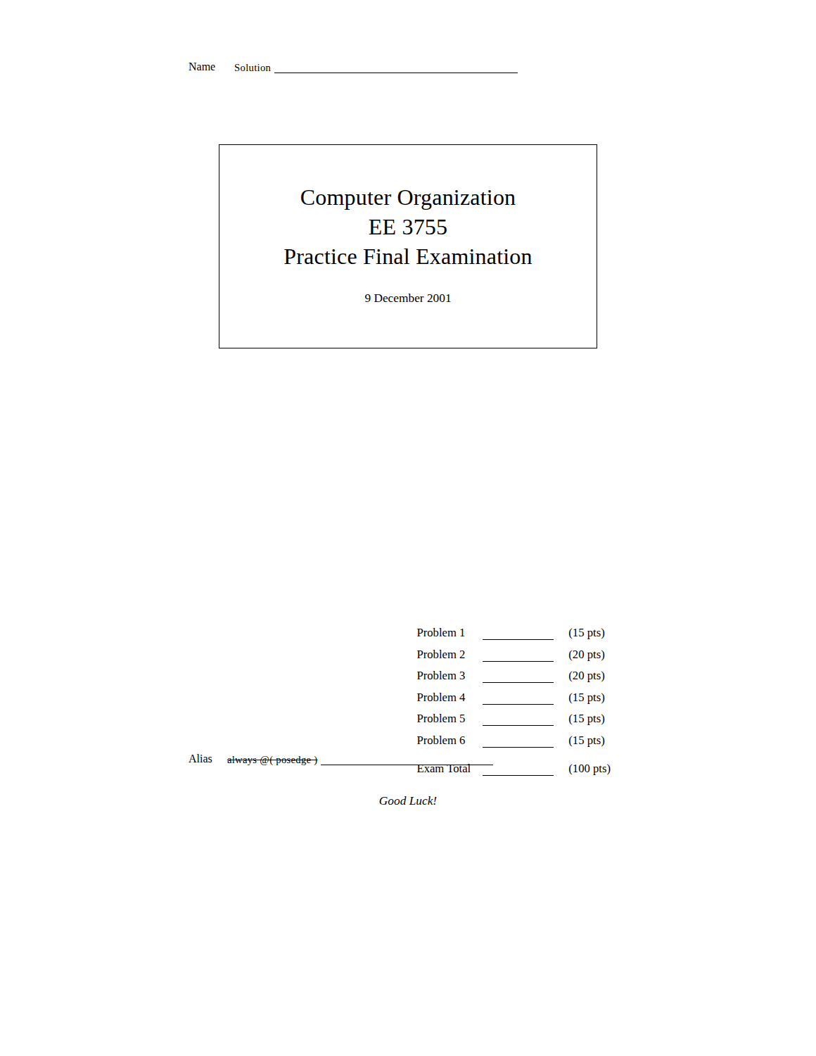Name Solution
Computer Organization
EE 3755
Practice Final Examination
9 December 2001
| Problem 1 | | (15 pts) |
| Problem 2 | | (20 pts) |
| Problem 3 | | (20 pts) |
| Problem 4 | | (15 pts) |
| Problem 5 | | (15 pts) |
| Problem 6 | | (15 pts) |
| Exam Total | | (100 pts) |
Alias always @( posedge )
Good Luck!